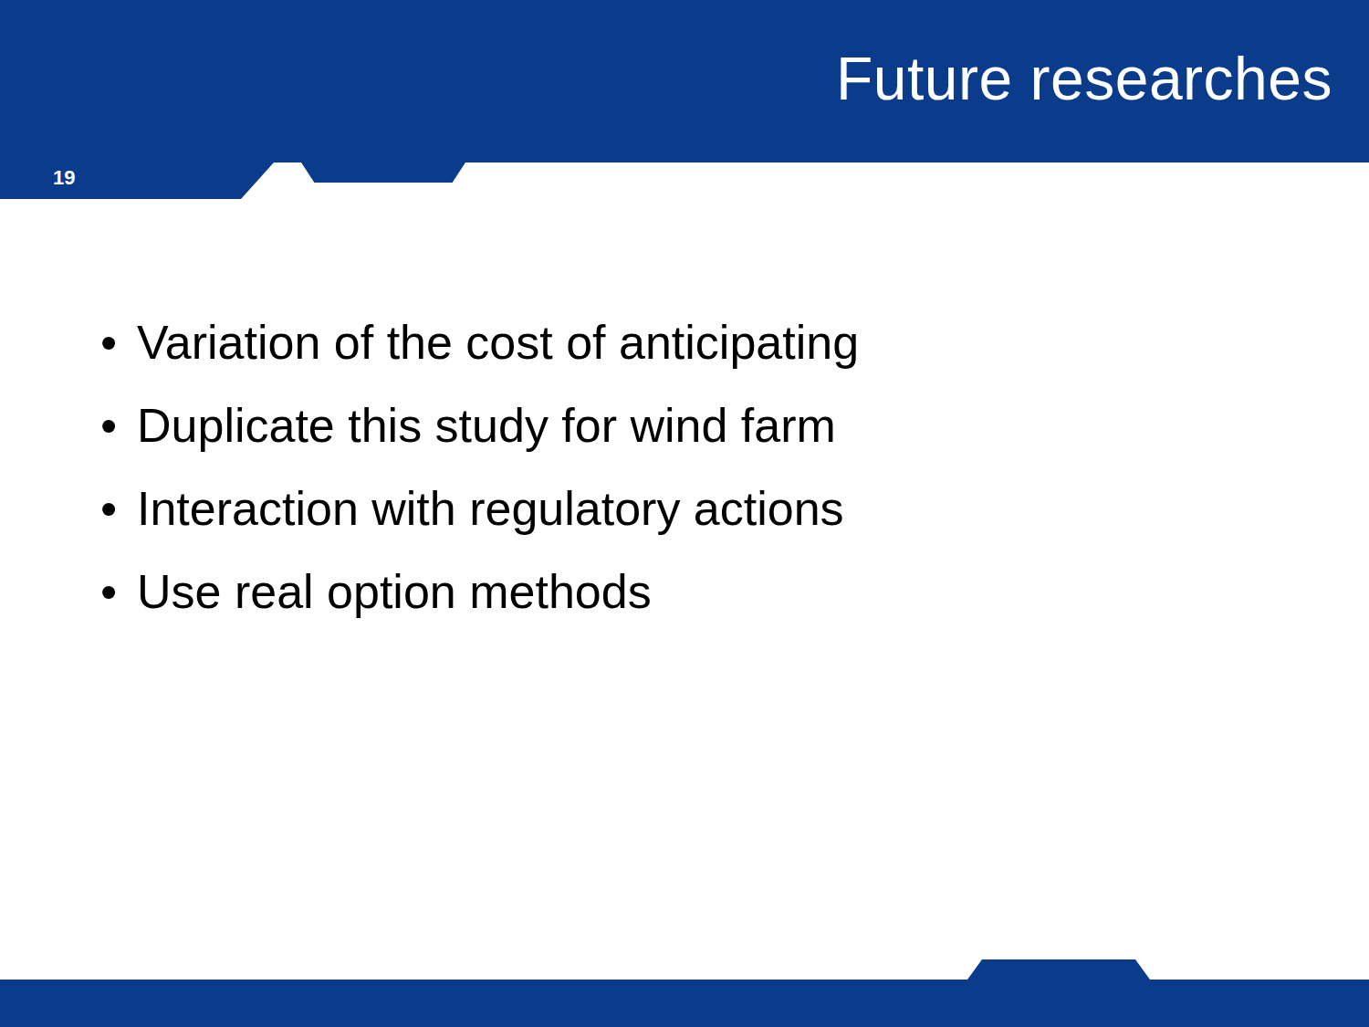Future researches
19
Variation of the cost of anticipating
Duplicate this study for wind farm
Interaction with regulatory actions
Use real option methods